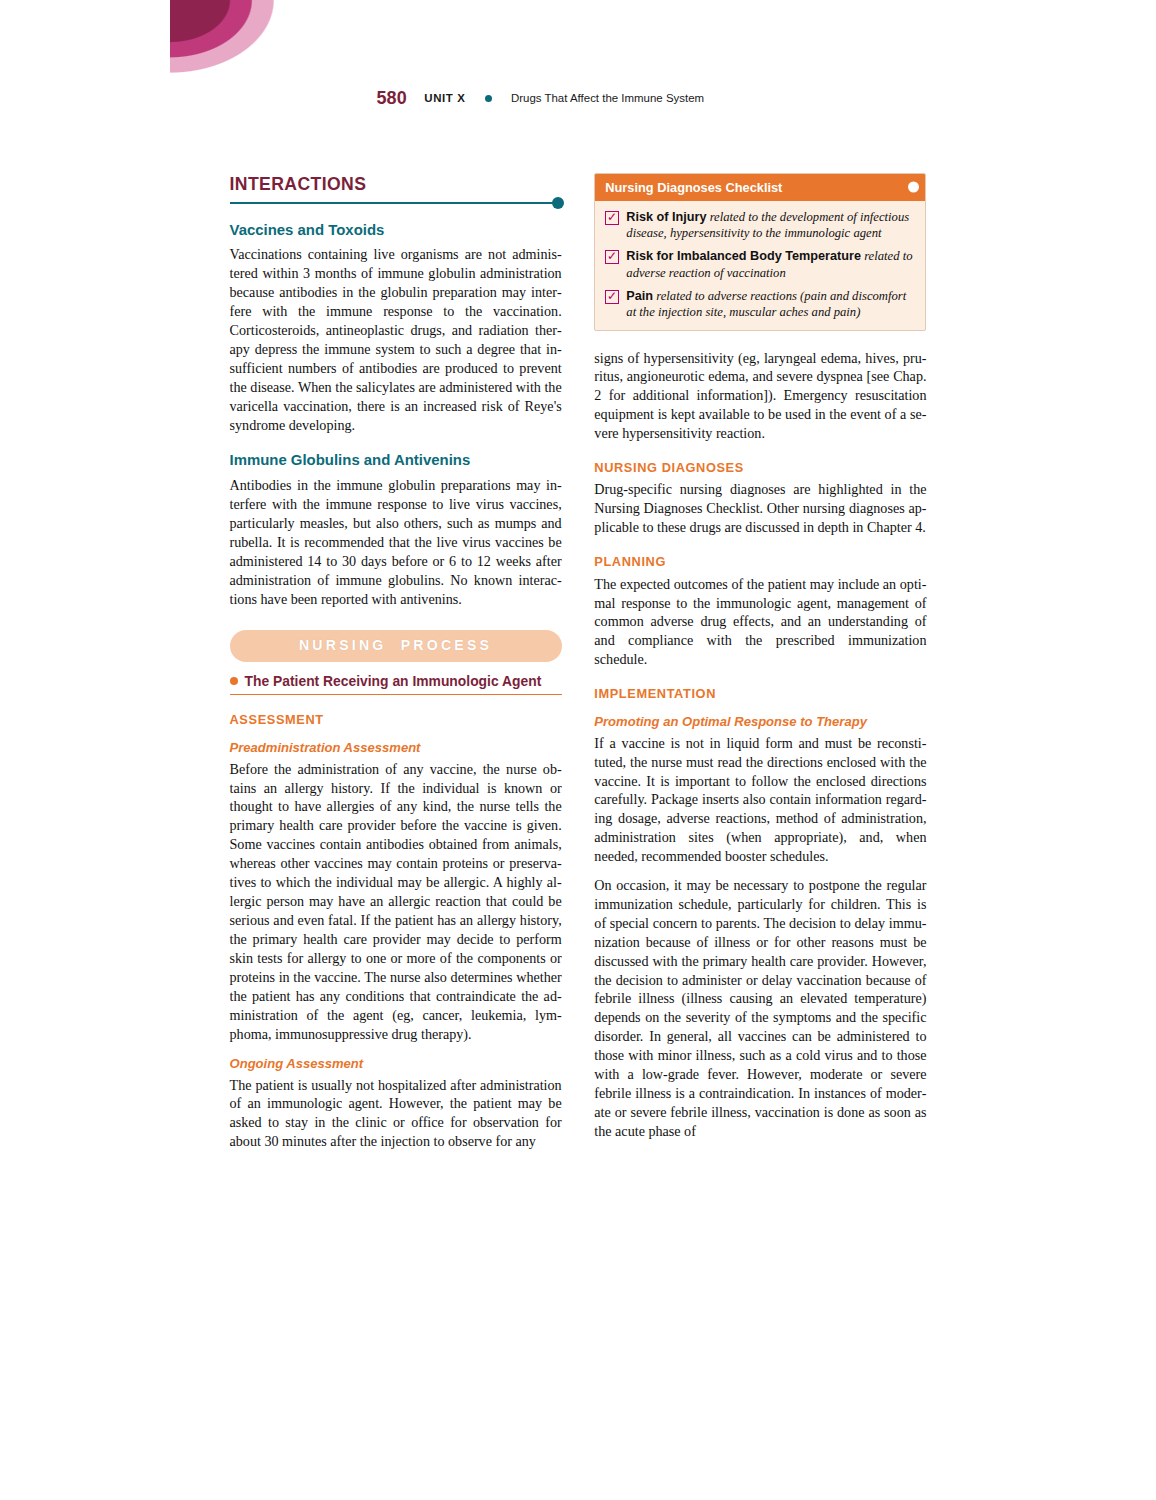580
UNIT X
Drugs That Affect the Immune System
INTERACTIONS
Vaccines and Toxoids
Vaccinations containing live organisms are not administered within 3 months of immune globulin administration because antibodies in the globulin preparation may interfere with the immune response to the vaccination. Corticosteroids, antineoplastic drugs, and radiation therapy depress the immune system to such a degree that insufficient numbers of antibodies are produced to prevent the disease. When the salicylates are administered with the varicella vaccination, there is an increased risk of Reye's syndrome developing.
Immune Globulins and Antivenins
Antibodies in the immune globulin preparations may interfere with the immune response to live virus vaccines, particularly measles, but also others, such as mumps and rubella. It is recommended that the live virus vaccines be administered 14 to 30 days before or 6 to 12 weeks after administration of immune globulins. No known interactions have been reported with antivenins.
NURSING PROCESS
The Patient Receiving an Immunologic Agent
ASSESSMENT
Preadministration Assessment
Before the administration of any vaccine, the nurse obtains an allergy history. If the individual is known or thought to have allergies of any kind, the nurse tells the primary health care provider before the vaccine is given. Some vaccines contain antibodies obtained from animals, whereas other vaccines may contain proteins or preservatives to which the individual may be allergic. A highly allergic person may have an allergic reaction that could be serious and even fatal. If the patient has an allergy history, the primary health care provider may decide to perform skin tests for allergy to one or more of the components or proteins in the vaccine. The nurse also determines whether the patient has any conditions that contraindicate the administration of the agent (eg, cancer, leukemia, lymphoma, immunosuppressive drug therapy).
Ongoing Assessment
The patient is usually not hospitalized after administration of an immunologic agent. However, the patient may be asked to stay in the clinic or office for observation for about 30 minutes after the injection to observe for any
Nursing Diagnoses Checklist
✓Risk of Injury related to the development of infectious disease, hypersensitivity to the immunologic agent
✓Risk for Imbalanced Body Temperature related to adverse reaction of vaccination
✓Pain related to adverse reactions (pain and discomfort at the injection site, muscular aches and pain)
signs of hypersensitivity (eg, laryngeal edema, hives, pruritus, angioneurotic edema, and severe dyspnea [see Chap. 2 for additional information]). Emergency resuscitation equipment is kept available to be used in the event of a severe hypersensitivity reaction.
NURSING DIAGNOSES
Drug-specific nursing diagnoses are highlighted in the Nursing Diagnoses Checklist. Other nursing diagnoses applicable to these drugs are discussed in depth in Chapter 4.
PLANNING
The expected outcomes of the patient may include an optimal response to the immunologic agent, management of common adverse drug effects, and an understanding of and compliance with the prescribed immunization schedule.
IMPLEMENTATION
Promoting an Optimal Response to Therapy
If a vaccine is not in liquid form and must be reconstituted, the nurse must read the directions enclosed with the vaccine. It is important to follow the enclosed directions carefully. Package inserts also contain information regarding dosage, adverse reactions, method of administration, administration sites (when appropriate), and, when needed, recommended booster schedules.
On occasion, it may be necessary to postpone the regular immunization schedule, particularly for children. This is of special concern to parents. The decision to delay immunization because of illness or for other reasons must be discussed with the primary health care provider. However, the decision to administer or delay vaccination because of febrile illness (illness causing an elevated temperature) depends on the severity of the symptoms and the specific disorder. In general, all vaccines can be administered to those with minor illness, such as a cold virus and to those with a low-grade fever. However, moderate or severe febrile illness is a contraindication. In instances of moderate or severe febrile illness, vaccination is done as soon as the acute phase of